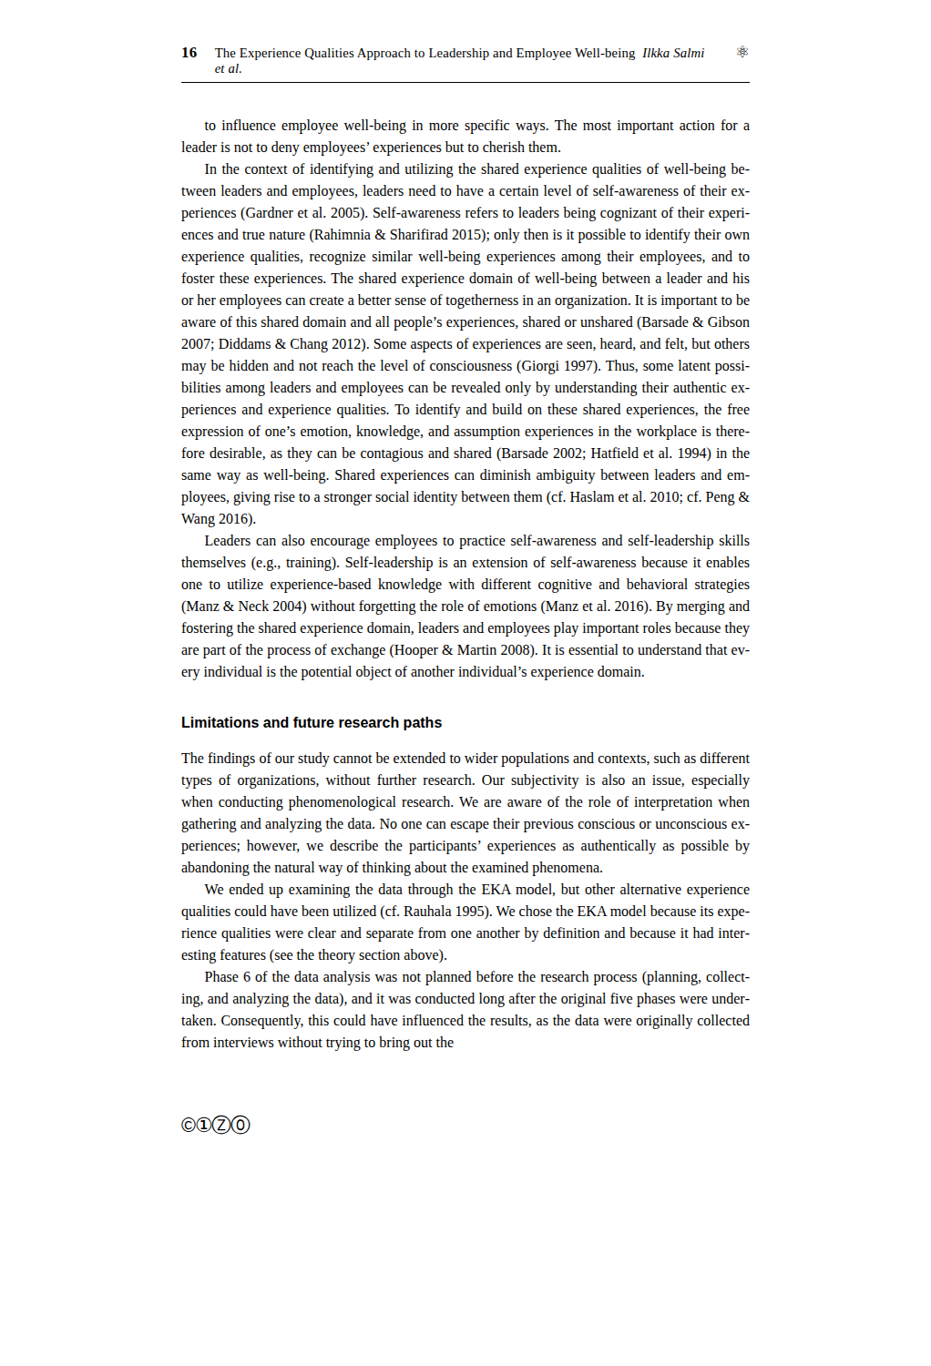16 The Experience Qualities Approach to Leadership and Employee Well-being Ilkka Salmi et al. ⚛
to influence employee well-being in more specific ways. The most important action for a leader is not to deny employees’ experiences but to cherish them.
In the context of identifying and utilizing the shared experience qualities of well-being between leaders and employees, leaders need to have a certain level of self-awareness of their experiences (Gardner et al. 2005). Self-awareness refers to leaders being cognizant of their experiences and true nature (Rahimnia & Sharifirad 2015); only then is it possible to identify their own experience qualities, recognize similar well-being experiences among their employees, and to foster these experiences. The shared experience domain of well-being between a leader and his or her employees can create a better sense of togetherness in an organization. It is important to be aware of this shared domain and all people’s experiences, shared or unshared (Barsade & Gibson 2007; Diddams & Chang 2012). Some aspects of experiences are seen, heard, and felt, but others may be hidden and not reach the level of consciousness (Giorgi 1997). Thus, some latent possibilities among leaders and employees can be revealed only by understanding their authentic experiences and experience qualities. To identify and build on these shared experiences, the free expression of one’s emotion, knowledge, and assumption experiences in the workplace is therefore desirable, as they can be contagious and shared (Barsade 2002; Hatfield et al. 1994) in the same way as well-being. Shared experiences can diminish ambiguity between leaders and employees, giving rise to a stronger social identity between them (cf. Haslam et al. 2010; cf. Peng & Wang 2016).
Leaders can also encourage employees to practice self-awareness and self-leadership skills themselves (e.g., training). Self-leadership is an extension of self-awareness because it enables one to utilize experience-based knowledge with different cognitive and behavioral strategies (Manz & Neck 2004) without forgetting the role of emotions (Manz et al. 2016). By merging and fostering the shared experience domain, leaders and employees play important roles because they are part of the process of exchange (Hooper & Martin 2008). It is essential to understand that every individual is the potential object of another individual’s experience domain.
Limitations and future research paths
The findings of our study cannot be extended to wider populations and contexts, such as different types of organizations, without further research. Our subjectivity is also an issue, especially when conducting phenomenological research. We are aware of the role of interpretation when gathering and analyzing the data. No one can escape their previous conscious or unconscious experiences; however, we describe the participants’ experiences as authentically as possible by abandoning the natural way of thinking about the examined phenomena.
We ended up examining the data through the EKA model, but other alternative experience qualities could have been utilized (cf. Rauhala 1995). We chose the EKA model because its experience qualities were clear and separate from one another by definition and because it had interesting features (see the theory section above).
Phase 6 of the data analysis was not planned before the research process (planning, collecting, and analyzing the data), and it was conducted long after the original five phases were undertaken. Consequently, this could have influenced the results, as the data were originally collected from interviews without trying to bring out the
©①Ⓩ⓪